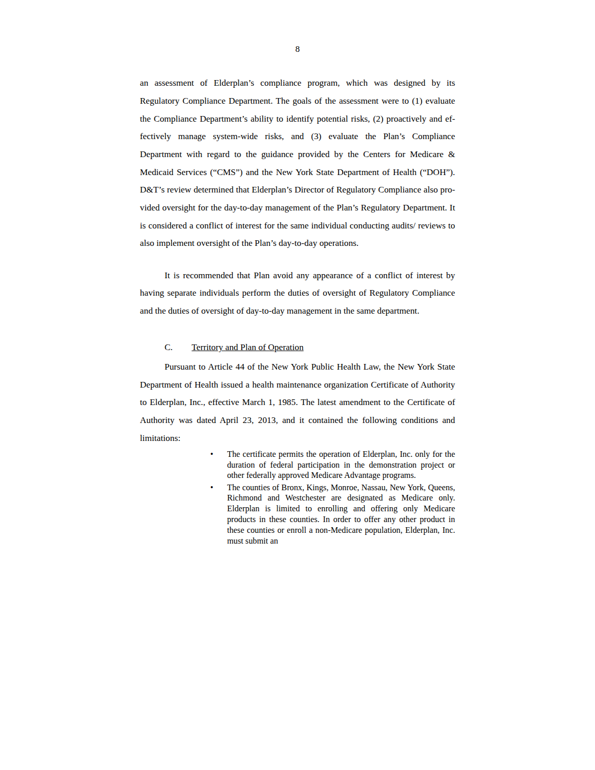8
an assessment of Elderplan’s compliance program, which was designed by its Regulatory Compliance Department. The goals of the assessment were to (1) evaluate the Compliance Department’s ability to identify potential risks, (2) proactively and effectively manage system-wide risks, and (3) evaluate the Plan’s Compliance Department with regard to the guidance provided by the Centers for Medicare & Medicaid Services (“CMS”) and the New York State Department of Health (“DOH”). D&T’s review determined that Elderplan’s Director of Regulatory Compliance also provided oversight for the day-to-day management of the Plan’s Regulatory Department. It is considered a conflict of interest for the same individual conducting audits/ reviews to also implement oversight of the Plan’s day-to-day operations.
It is recommended that Plan avoid any appearance of a conflict of interest by having separate individuals perform the duties of oversight of Regulatory Compliance and the duties of oversight of day-to-day management in the same department.
C. Territory and Plan of Operation
Pursuant to Article 44 of the New York Public Health Law, the New York State Department of Health issued a health maintenance organization Certificate of Authority to Elderplan, Inc., effective March 1, 1985. The latest amendment to the Certificate of Authority was dated April 23, 2013, and it contained the following conditions and limitations:
The certificate permits the operation of Elderplan, Inc. only for the duration of federal participation in the demonstration project or other federally approved Medicare Advantage programs.
The counties of Bronx, Kings, Monroe, Nassau, New York, Queens, Richmond and Westchester are designated as Medicare only. Elderplan is limited to enrolling and offering only Medicare products in these counties. In order to offer any other product in these counties or enroll a non-Medicare population, Elderplan, Inc. must submit an